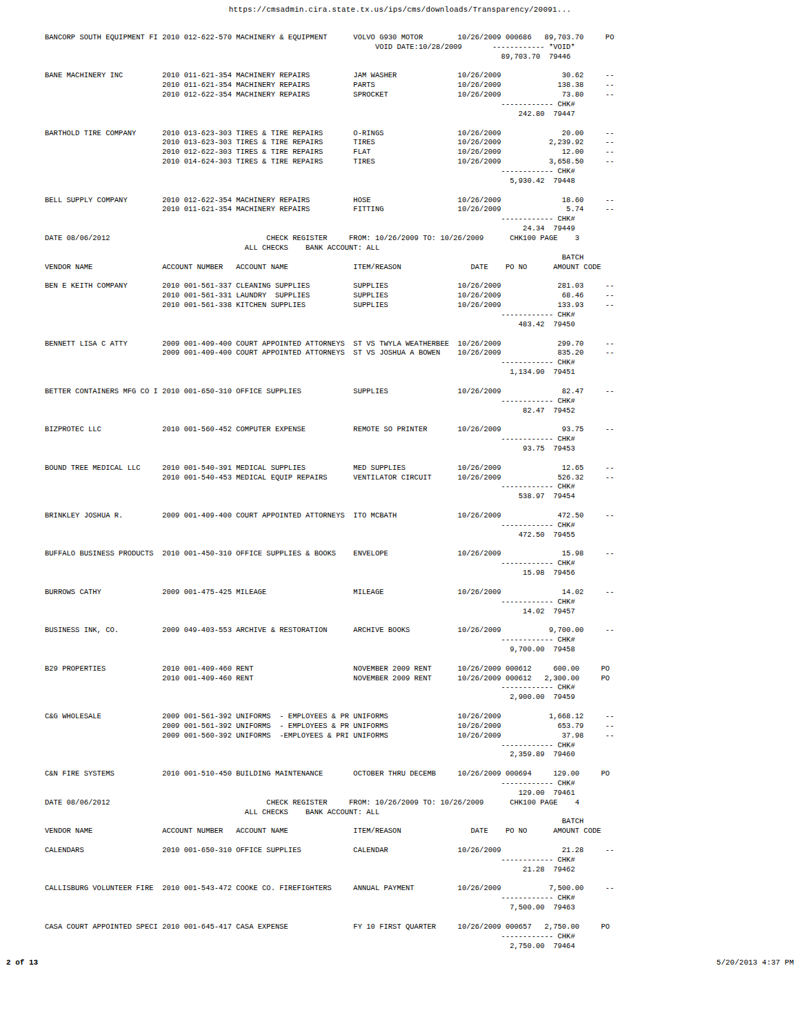https://cmsadmin.cira.state.tx.us/ips/cms/downloads/Transparency/20091...
BANCORP SOUTH EQUIPMENT FI 2010 012-622-570 MACHINERY & EQUIPMENT      VOLVO G930 MOTOR        10/26/2009 000686   89,703.70     PO
                                                                            VOID DATE:10/28/2009       ------------ *VOID*
                                                                                                         89,703.70  79446

BANE MACHINERY INC         2010 011-621-354 MACHINERY REPAIRS          JAM WASHER              10/26/2009              30.62     --
                           2010 011-621-354 MACHINERY REPAIRS          PARTS                   10/26/2009             138.38     --
                           2010 012-622-354 MACHINERY REPAIRS          SPROCKET                10/26/2009              73.80     --
                                                                                                         ------------ CHK#
                                                                                                             242.80  79447

BARTHOLD TIRE COMPANY      2010 013-623-303 TIRES & TIRE REPAIRS       O-RINGS                 10/26/2009              20.00     --
                           2010 013-623-303 TIRES & TIRE REPAIRS       TIRES                   10/26/2009           2,239.92     --
                           2010 012-622-303 TIRES & TIRE REPAIRS       FLAT                    10/26/2009              12.00     --
                           2010 014-624-303 TIRES & TIRE REPAIRS       TIRES                   10/26/2009           3,658.50     --
                                                                                                         ------------ CHK#
                                                                                                           5,930.42  79448

BELL SUPPLY COMPANY        2010 012-622-354 MACHINERY REPAIRS          HOSE                    10/26/2009              18.60     --
                           2010 011-621-354 MACHINERY REPAIRS          FITTING                 10/26/2009               5.74     --
                                                                                                         ------------ CHK#
                                                                                                              24.34  79449
DATE 08/06/2012                                    CHECK REGISTER     FROM: 10/26/2009 TO: 10/26/2009      CHK100 PAGE    3
                                              ALL CHECKS    BANK ACCOUNT: ALL
                                                                                                                       BATCH
VENDOR NAME                ACCOUNT NUMBER   ACCOUNT NAME               ITEM/REASON                DATE    PO NO      AMOUNT CODE

BEN E KEITH COMPANY        2010 001-561-337 CLEANING SUPPLIES          SUPPLIES                10/26/2009             281.03     --
                           2010 001-561-331 LAUNDRY  SUPPLIES          SUPPLIES                10/26/2009              68.46     --
                           2010 001-561-338 KITCHEN SUPPLIES           SUPPLIES                10/26/2009             133.93     --
                                                                                                         ------------ CHK#
                                                                                                             483.42  79450

BENNETT LISA C ATTY        2009 001-409-400 COURT APPOINTED ATTORNEYS  ST VS TWYLA WEATHERBEE  10/26/2009             299.70     --
                           2009 001-409-400 COURT APPOINTED ATTORNEYS  ST VS JOSHUA A BOWEN    10/26/2009             835.20     --
                                                                                                         ------------ CHK#
                                                                                                           1,134.90  79451

BETTER CONTAINERS MFG CO I 2010 001-650-310 OFFICE SUPPLIES            SUPPLIES                10/26/2009              82.47     --
                                                                                                         ------------ CHK#
                                                                                                              82.47  79452

BIZPROTEC LLC              2010 001-560-452 COMPUTER EXPENSE           REMOTE SO PRINTER       10/26/2009              93.75     --
                                                                                                         ------------ CHK#
                                                                                                              93.75  79453

BOUND TREE MEDICAL LLC     2010 001-540-391 MEDICAL SUPPLIES           MED SUPPLIES            10/26/2009              12.65     --
                           2010 001-540-453 MEDICAL EQUIP REPAIRS      VENTILATOR CIRCUIT      10/26/2009             526.32     --
                                                                                                         ------------ CHK#
                                                                                                             538.97  79454

BRINKLEY JOSHUA R.         2009 001-409-400 COURT APPOINTED ATTORNEYS  ITO MCBATH              10/26/2009             472.50     --
                                                                                                         ------------ CHK#
                                                                                                             472.50  79455

BUFFALO BUSINESS PRODUCTS  2010 001-450-310 OFFICE SUPPLIES & BOOKS    ENVELOPE                10/26/2009              15.98     --
                                                                                                         ------------ CHK#
                                                                                                              15.98  79456

BURROWS CATHY              2009 001-475-425 MILEAGE                    MILEAGE                 10/26/2009              14.02     --
                                                                                                         ------------ CHK#
                                                                                                              14.02  79457

BUSINESS INK, CO.          2009 049-403-553 ARCHIVE & RESTORATION      ARCHIVE BOOKS           10/26/2009           9,700.00     --
                                                                                                         ------------ CHK#
                                                                                                           9,700.00  79458

B29 PROPERTIES             2010 001-409-460 RENT                       NOVEMBER 2009 RENT      10/26/2009 000612     600.00     PO
                           2010 001-409-460 RENT                       NOVEMBER 2009 RENT      10/26/2009 000612   2,300.00     PO
                                                                                                         ------------ CHK#
                                                                                                           2,900.00  79459

C&G WHOLESALE              2009 001-561-392 UNIFORMS  - EMPLOYEES & PR UNIFORMS                10/26/2009           1,668.12     --
                           2009 001-561-392 UNIFORMS  - EMPLOYEES & PR UNIFORMS                10/26/2009             653.79     --
                           2009 001-560-392 UNIFORMS  -EMPLOYEES & PRI UNIFORMS                10/26/2009              37.98     --
                                                                                                         ------------ CHK#
                                                                                                           2,359.89  79460

C&N FIRE SYSTEMS           2010 001-510-450 BUILDING MAINTENANCE       OCTOBER THRU DECEMB     10/26/2009 000694     129.00     PO
                                                                                                         ------------ CHK#
                                                                                                             129.00  79461
DATE 08/06/2012                                    CHECK REGISTER     FROM: 10/26/2009 TO: 10/26/2009      CHK100 PAGE    4
                                              ALL CHECKS    BANK ACCOUNT: ALL
                                                                                                                       BATCH
VENDOR NAME                ACCOUNT NUMBER   ACCOUNT NAME               ITEM/REASON                DATE    PO NO      AMOUNT CODE

CALENDARS                  2010 001-650-310 OFFICE SUPPLIES            CALENDAR                10/26/2009              21.28     --
                                                                                                         ------------ CHK#
                                                                                                              21.28  79462

CALLISBURG VOLUNTEER FIRE  2010 001-543-472 COOKE CO. FIREFIGHTERS     ANNUAL PAYMENT          10/26/2009           7,500.00     --
                                                                                                         ------------ CHK#
                                                                                                           7,500.00  79463

CASA COURT APPOINTED SPECI 2010 001-645-417 CASA EXPENSE               FY 10 FIRST QUARTER     10/26/2009 000657   2,750.00     PO
                                                                                                         ------------ CHK#
                                                                                                           2,750.00  79464
2 of 13
5/20/2013 4:37 PM